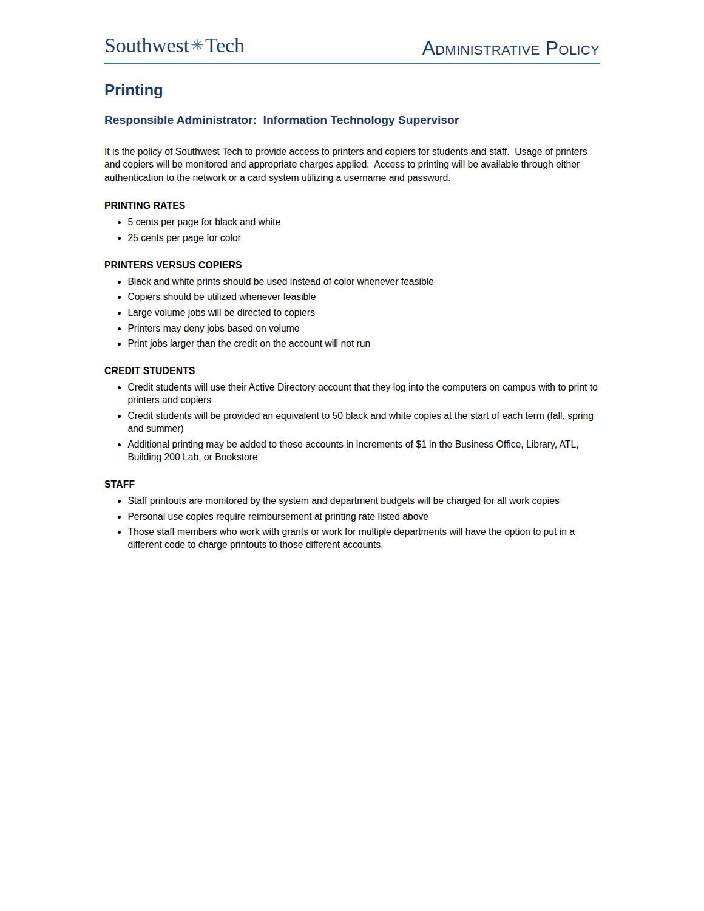Southwest✳Tech
Administrative Policy
Printing
Responsible Administrator: Information Technology Supervisor
It is the policy of Southwest Tech to provide access to printers and copiers for students and staff. Usage of printers and copiers will be monitored and appropriate charges applied. Access to printing will be available through either authentication to the network or a card system utilizing a username and password.
PRINTING RATES
5 cents per page for black and white
25 cents per page for color
PRINTERS VERSUS COPIERS
Black and white prints should be used instead of color whenever feasible
Copiers should be utilized whenever feasible
Large volume jobs will be directed to copiers
Printers may deny jobs based on volume
Print jobs larger than the credit on the account will not run
CREDIT STUDENTS
Credit students will use their Active Directory account that they log into the computers on campus with to print to printers and copiers
Credit students will be provided an equivalent to 50 black and white copies at the start of each term (fall, spring and summer)
Additional printing may be added to these accounts in increments of $1 in the Business Office, Library, ATL, Building 200 Lab, or Bookstore
STAFF
Staff printouts are monitored by the system and department budgets will be charged for all work copies
Personal use copies require reimbursement at printing rate listed above
Those staff members who work with grants or work for multiple departments will have the option to put in a different code to charge printouts to those different accounts.